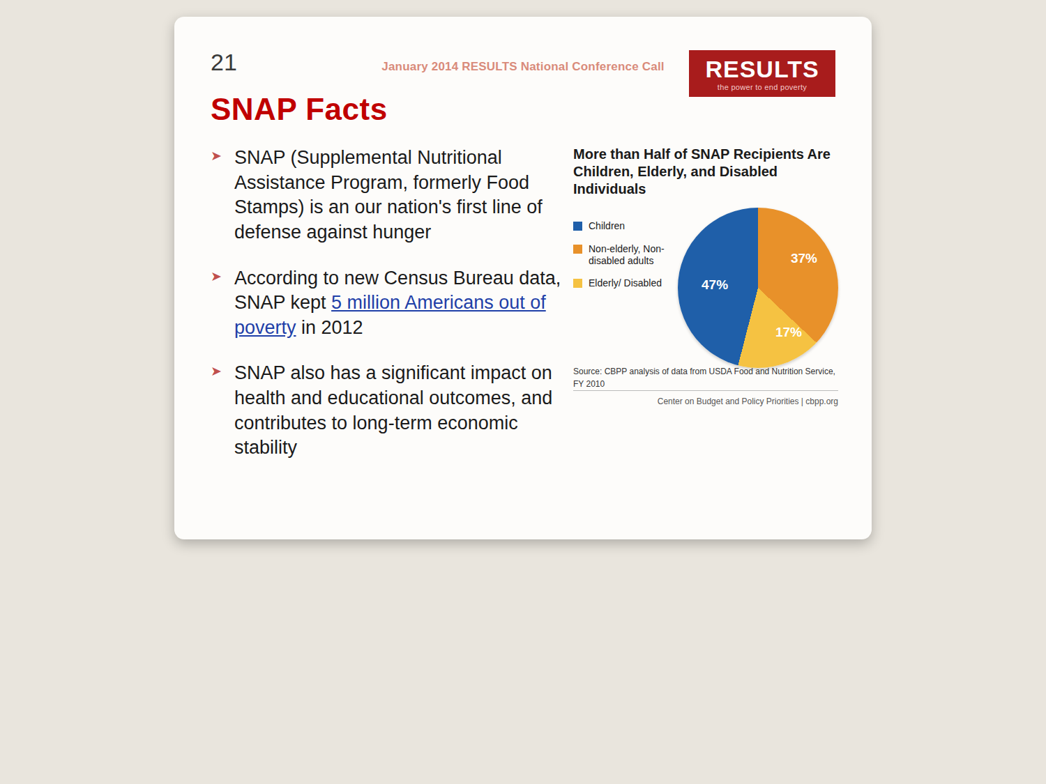21
January 2014 RESULTS National Conference Call
RESULTS
the power to end poverty
SNAP Facts
SNAP (Supplemental Nutritional Assistance Program, formerly Food Stamps) is an our nation's first line of defense against hunger
According to new Census Bureau data, SNAP kept 5 million Americans out of poverty in 2012
SNAP also has a significant impact on health and educational outcomes, and contributes to long-term economic stability
More than Half of SNAP Recipients Are Children, Elderly, and Disabled Individuals
Children
Non-elderly, Non-disabled adults
Elderly/ Disabled
47% 37% 17%
Source: CBPP analysis of data from USDA Food and Nutrition Service, FY 2010
Center on Budget and Policy Priorities | cbpp.org